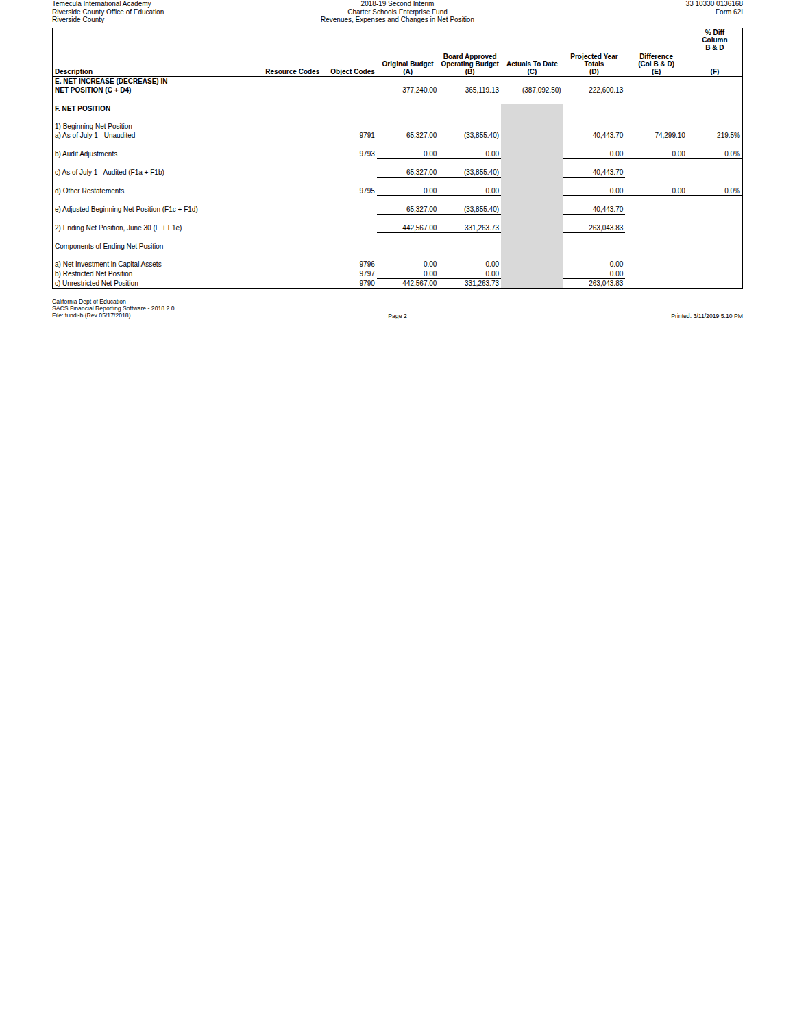| Temecula International Academy Riverside County Office of Education Riverside County | 2018-19 Second Interim Charter Schools Enterprise Fund Revenues, Expenses and Changes in Net Position | 33 10330 0136168 Form 62I |
| | | | | | | | | % Diff Column B & D |
| --- | --- | --- | --- | --- | --- | --- | --- | --- |
| Description | Resource Codes | Object Codes | Original Budget (A) | Board Approved Operating Budget (B) | Actuals To Date (C) | Projected Year Totals (D) | Difference (Col B & D) (E) | (F) |
| E. NET INCREASE (DECREASE) IN | | | | | | | | |
| NET POSITION (C + D4) | | | 377,240.00 | 365,119.13 | (387,092.50) | 222,600.13 | | |
| F. NET POSITION | | | | | | | | |
| 1) Beginning Net Position | | | | | | | | |
| a) As of July 1 - Unaudited | | 9791 | 65,327.00 | (33,855.40) | | 40,443.70 | 74,299.10 | -219.5% |
| b) Audit Adjustments | | 9793 | 0.00 | 0.00 | | 0.00 | 0.00 | 0.0% |
| c) As of July 1 - Audited (F1a + F1b) | | | 65,327.00 | (33,855.40) | | 40,443.70 | | |
| d) Other Restatements | | 9795 | 0.00 | 0.00 | | 0.00 | 0.00 | 0.0% |
| e) Adjusted Beginning Net Position (F1c + F1d) | | | 65,327.00 | (33,855.40) | | 40,443.70 | | |
| 2) Ending Net Position, June 30 (E + F1e) | | | 442,567.00 | 331,263.73 | | 263,043.83 | | |
| Components of Ending Net Position | | | | | | | | |
| a) Net Investment in Capital Assets | | 9796 | 0.00 | 0.00 | | 0.00 | | |
| b) Restricted Net Position | | 9797 | 0.00 | 0.00 | | 0.00 | | |
| c) Unrestricted Net Position | | 9790 | 442,567.00 | 331,263.73 | | 263,043.83 | | |
| California Dept of Education SACS Financial Reporting Software - 2018.2.0 File: fundi-b (Rev 05/17/2018) | Page 2 | Printed: 3/11/2019 5:10 PM |